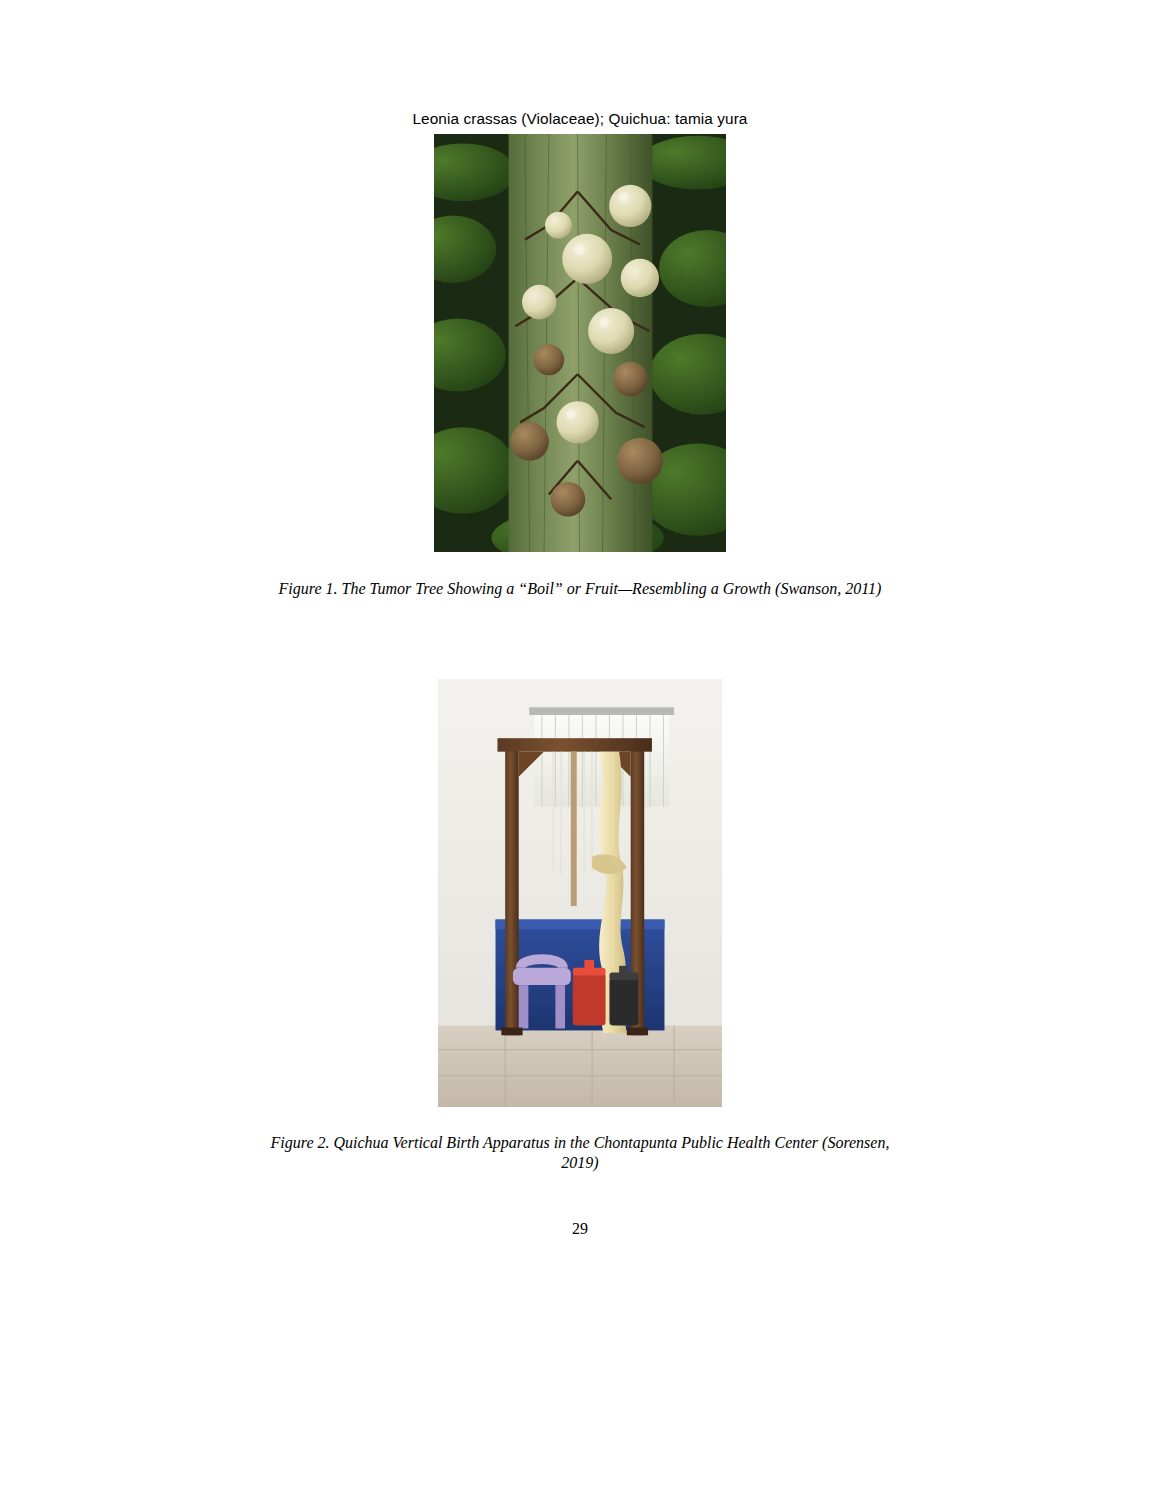Leonia crassas (Violaceae); Quichua: tamia yura
Figure 1. The Tumor Tree Showing a “Boil” or Fruit—Resembling a Growth (Swanson, 2011)
Figure 2. Quichua Vertical Birth Apparatus in the Chontapunta Public Health Center (Sorensen, 2019)
29